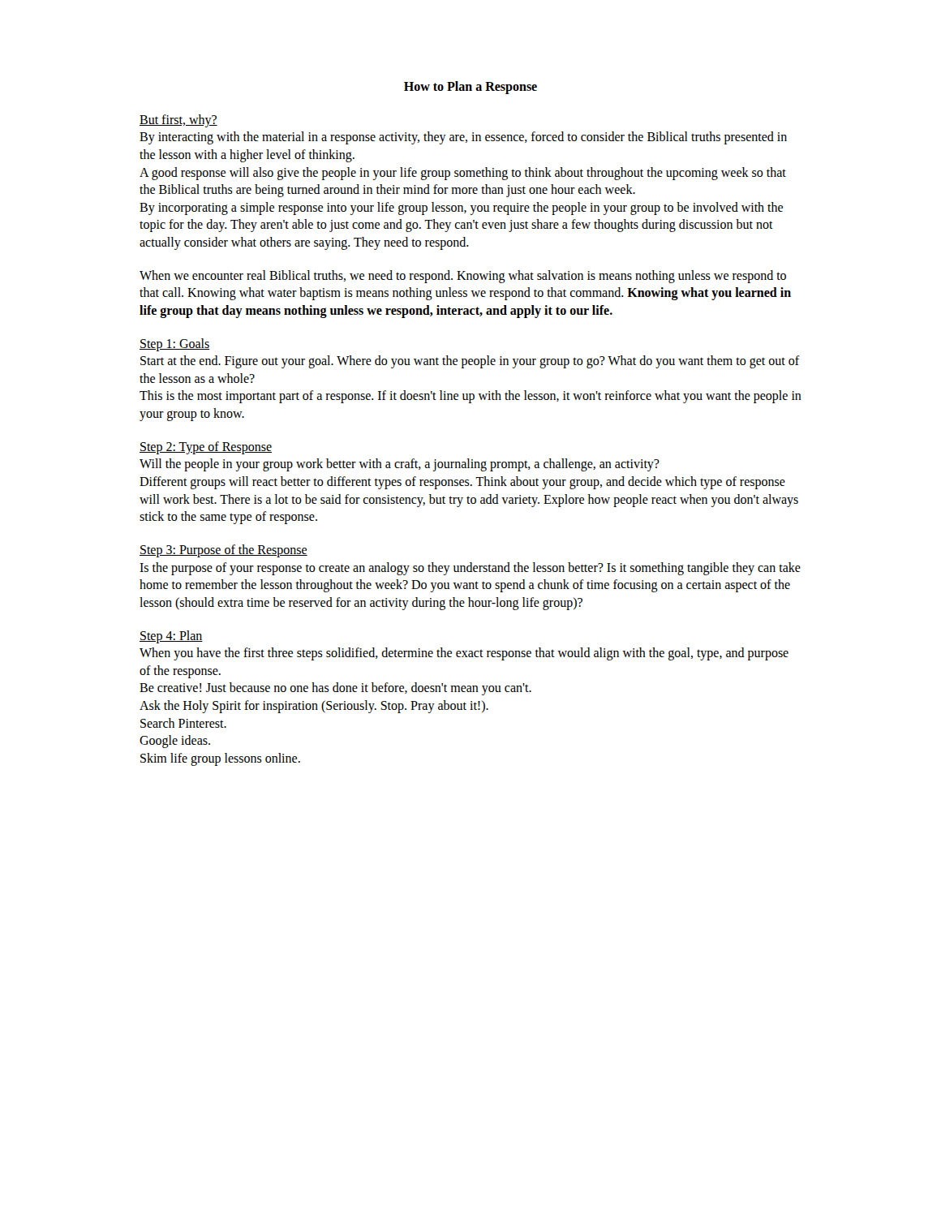How to Plan a Response
But first, why?
By interacting with the material in a response activity, they are, in essence, forced to consider the Biblical truths presented in the lesson with a higher level of thinking.
A good response will also give the people in your life group something to think about throughout the upcoming week so that the Biblical truths are being turned around in their mind for more than just one hour each week.
By incorporating a simple response into your life group lesson, you require the people in your group to be involved with the topic for the day. They aren't able to just come and go. They can't even just share a few thoughts during discussion but not actually consider what others are saying. They need to respond.
When we encounter real Biblical truths, we need to respond. Knowing what salvation is means nothing unless we respond to that call. Knowing what water baptism is means nothing unless we respond to that command. Knowing what you learned in life group that day means nothing unless we respond, interact, and apply it to our life.
Step 1: Goals
Start at the end. Figure out your goal. Where do you want the people in your group to go? What do you want them to get out of the lesson as a whole?
This is the most important part of a response. If it doesn't line up with the lesson, it won't reinforce what you want the people in your group to know.
Step 2: Type of Response
Will the people in your group work better with a craft, a journaling prompt, a challenge, an activity?
Different groups will react better to different types of responses. Think about your group, and decide which type of response will work best. There is a lot to be said for consistency, but try to add variety. Explore how people react when you don't always stick to the same type of response.
Step 3: Purpose of the Response
Is the purpose of your response to create an analogy so they understand the lesson better? Is it something tangible they can take home to remember the lesson throughout the week? Do you want to spend a chunk of time focusing on a certain aspect of the lesson (should extra time be reserved for an activity during the hour-long life group)?
Step 4: Plan
When you have the first three steps solidified, determine the exact response that would align with the goal, type, and purpose of the response.
Be creative! Just because no one has done it before, doesn't mean you can't.
Ask the Holy Spirit for inspiration (Seriously. Stop. Pray about it!).
Search Pinterest.
Google ideas.
Skim life group lessons online.